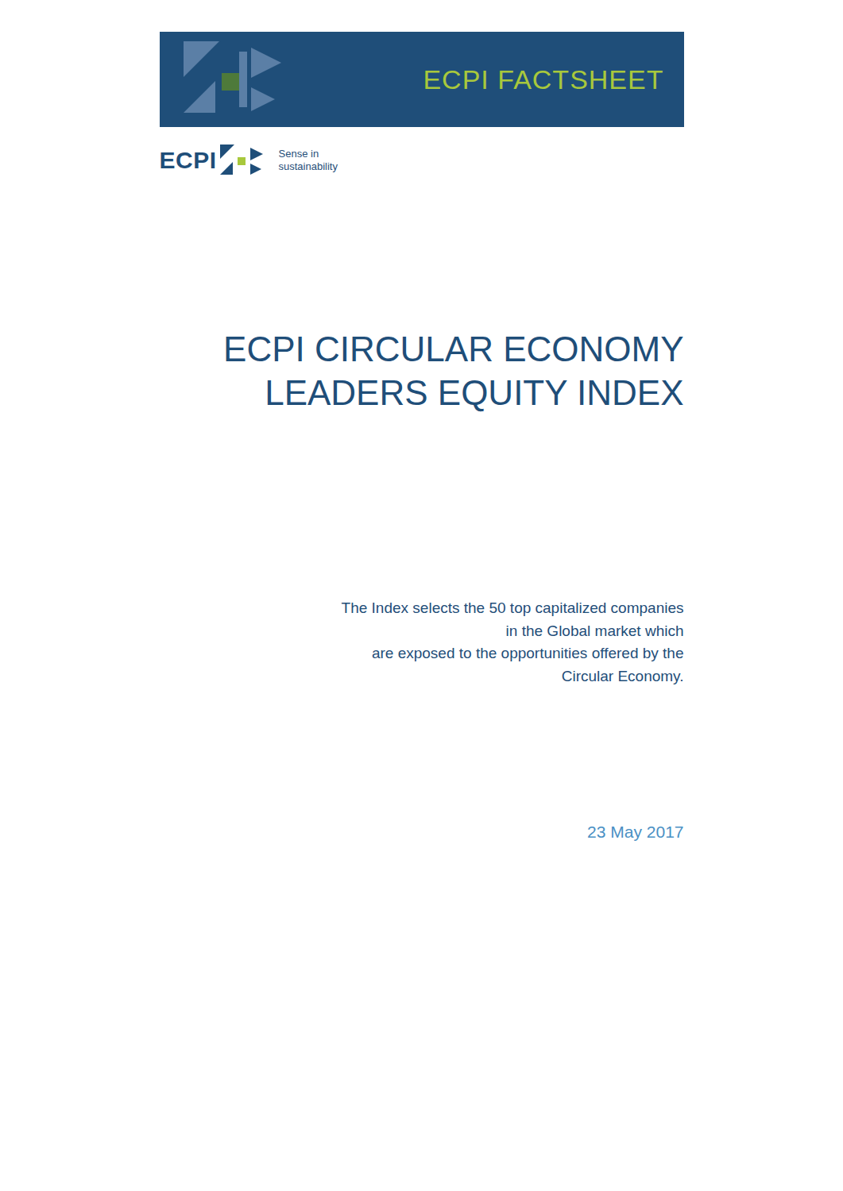ECPI FACTSHEET
ECPI Sense in
sustainability
ECPI CIRCULAR ECONOMY
LEADERS EQUITY INDEX
The Index selects the 50 top capitalized companies
in the Global market which
are exposed to the opportunities offered by the
Circular Economy.
23 May 2017